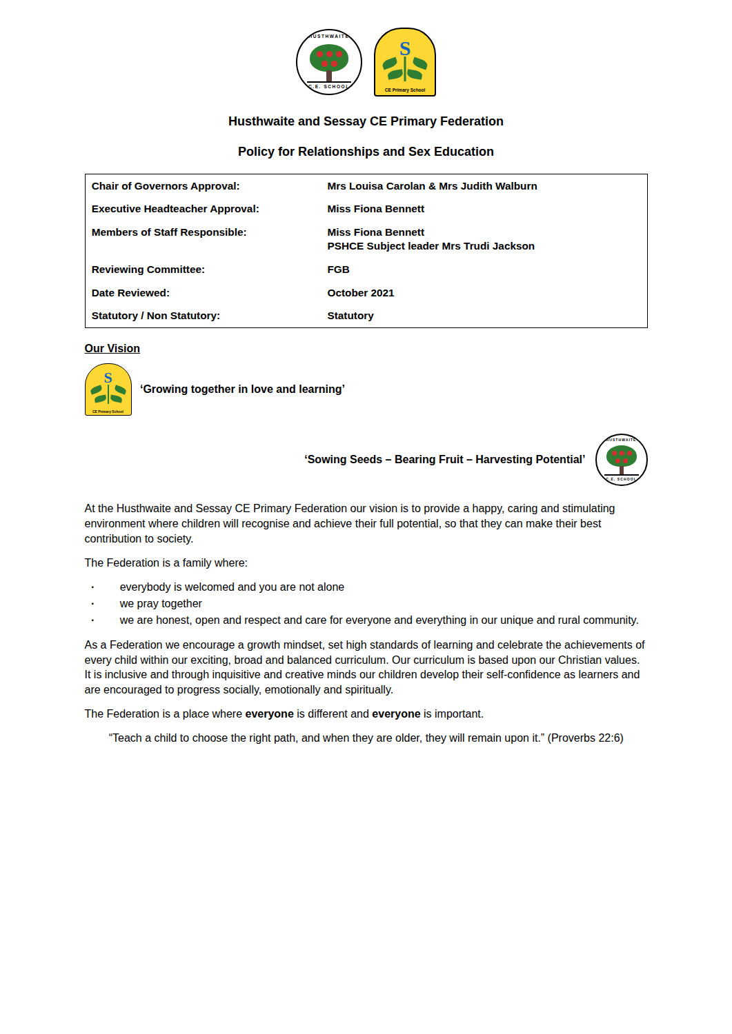HUSTHWAITE
C.E. SCHOOL
S
CE Primary School
Husthwaite and Sessay CE Primary Federation Policy for Relationships and Sex Education
| Chair of Governors Approval: | Mrs Louisa Carolan & Mrs Judith Walburn |
| Executive Headteacher Approval: | Miss Fiona Bennett |
| Members of Staff Responsible: | Miss Fiona Bennett PSHCE Subject leader Mrs Trudi Jackson |
| Reviewing Committee: | FGB |
| Date Reviewed: | October 2021 |
| Statutory / Non Statutory: | Statutory |
Our Vision
S CE Primary School ‘Growing together in love and learning’
‘Sowing Seeds – Bearing Fruit – Harvesting Potential’ HUSTHWAITE C.E. SCHOOL
At the Husthwaite and Sessay CE Primary Federation our vision is to provide a happy, caring and stimulating environment where children will recognise and achieve their full potential, so that they can make their best contribution to society.
The Federation is a family where:
everybody is welcomed and you are not alone
we pray together
we are honest, open and respect and care for everyone and everything in our unique and rural community.
As a Federation we encourage a growth mindset, set high standards of learning and celebrate the achievements of every child within our exciting, broad and balanced curriculum. Our curriculum is based upon our Christian values. It is inclusive and through inquisitive and creative minds our children develop their self-confidence as learners and are encouraged to progress socially, emotionally and spiritually.
The Federation is a place where everyone is different and everyone is important.
“Teach a child to choose the right path, and when they are older, they will remain upon it.” (Proverbs 22:6)